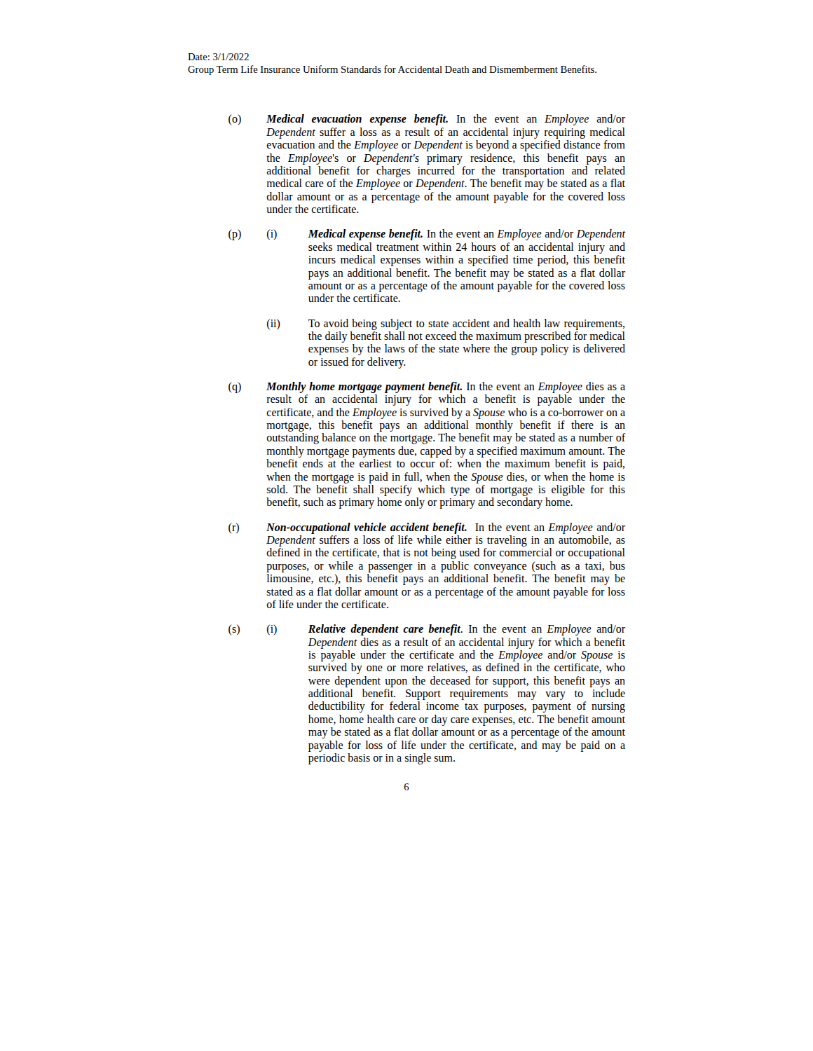Date: 3/1/2022
Group Term Life Insurance Uniform Standards for Accidental Death and Dismemberment Benefits.
(o)
Medical evacuation expense benefit. In the event an Employee and/or Dependent suffer a loss as a result of an accidental injury requiring medical evacuation and the Employee or Dependent is beyond a specified distance from the Employee's or Dependent's primary residence, this benefit pays an additional benefit for charges incurred for the transportation and related medical care of the Employee or Dependent. The benefit may be stated as a flat dollar amount or as a percentage of the amount payable for the covered loss under the certificate.
(p)
(i)
Medical expense benefit. In the event an Employee and/or Dependent seeks medical treatment within 24 hours of an accidental injury and incurs medical expenses within a specified time period, this benefit pays an additional benefit. The benefit may be stated as a flat dollar amount or as a percentage of the amount payable for the covered loss under the certificate.
(ii)
To avoid being subject to state accident and health law requirements, the daily benefit shall not exceed the maximum prescribed for medical expenses by the laws of the state where the group policy is delivered or issued for delivery.
(q)
Monthly home mortgage payment benefit. In the event an Employee dies as a result of an accidental injury for which a benefit is payable under the certificate, and the Employee is survived by a Spouse who is a co-borrower on a mortgage, this benefit pays an additional monthly benefit if there is an outstanding balance on the mortgage. The benefit may be stated as a number of monthly mortgage payments due, capped by a specified maximum amount. The benefit ends at the earliest to occur of: when the maximum benefit is paid, when the mortgage is paid in full, when the Spouse dies, or when the home is sold. The benefit shall specify which type of mortgage is eligible for this benefit, such as primary home only or primary and secondary home.
(r)
Non-occupational vehicle accident benefit. In the event an Employee and/or Dependent suffers a loss of life while either is traveling in an automobile, as defined in the certificate, that is not being used for commercial or occupational purposes, or while a passenger in a public conveyance (such as a taxi, bus limousine, etc.), this benefit pays an additional benefit. The benefit may be stated as a flat dollar amount or as a percentage of the amount payable for loss of life under the certificate.
(s)
(i)
Relative dependent care benefit. In the event an Employee and/or Dependent dies as a result of an accidental injury for which a benefit is payable under the certificate and the Employee and/or Spouse is survived by one or more relatives, as defined in the certificate, who were dependent upon the deceased for support, this benefit pays an additional benefit. Support requirements may vary to include deductibility for federal income tax purposes, payment of nursing home, home health care or day care expenses, etc. The benefit amount may be stated as a flat dollar amount or as a percentage of the amount payable for loss of life under the certificate, and may be paid on a periodic basis or in a single sum.
6